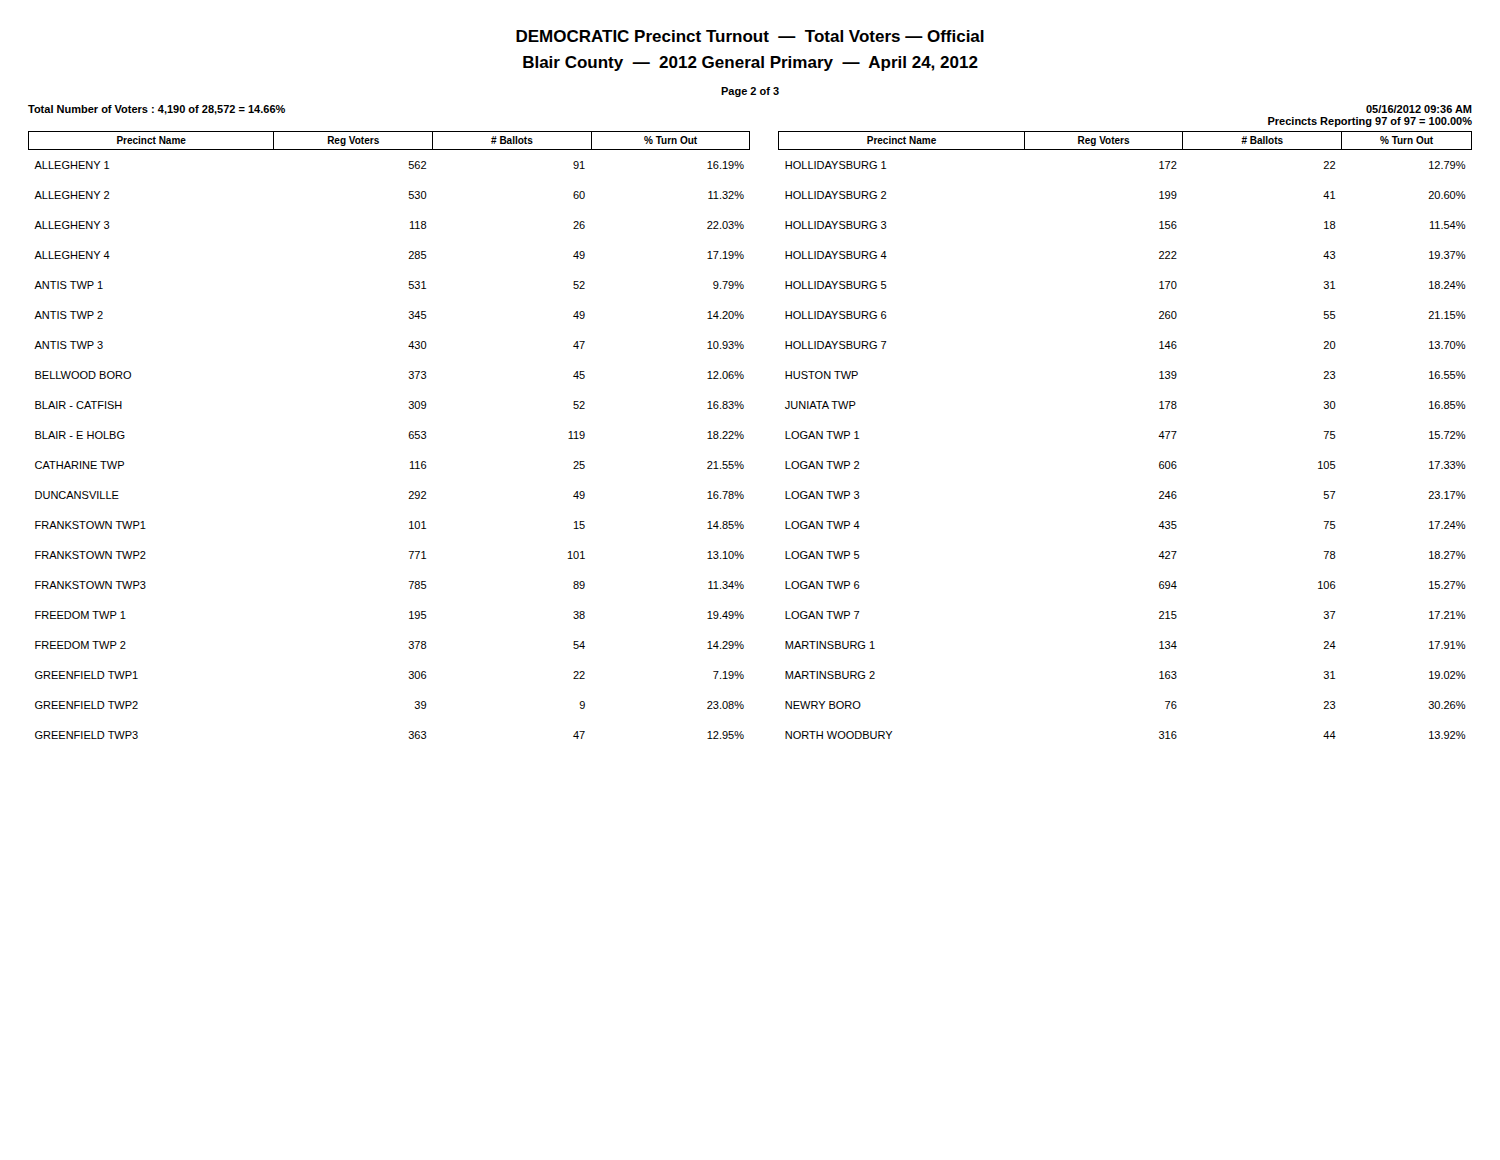DEMOCRATIC Precinct Turnout — Total Voters — Official
Blair County — 2012 General Primary — April 24, 2012
Page 2 of 3
| Total Number of Voters : 4,190 of 28,572 = 14.66% | 05/16/2012 09:36 AM |
| | Precincts Reporting 97 of 97 = 100.00% |
| Precinct Name | Reg Voters | # Ballots | % Turn Out | | Precinct Name | Reg Voters | # Ballots | % Turn Out |
| --- | --- | --- | --- | --- | --- | --- | --- | --- |
| ALLEGHENY 1 | 562 | 91 | 16.19% | | HOLLIDAYSBURG 1 | 172 | 22 | 12.79% |
| ALLEGHENY 2 | 530 | 60 | 11.32% | | HOLLIDAYSBURG 2 | 199 | 41 | 20.60% |
| ALLEGHENY 3 | 118 | 26 | 22.03% | | HOLLIDAYSBURG 3 | 156 | 18 | 11.54% |
| ALLEGHENY 4 | 285 | 49 | 17.19% | | HOLLIDAYSBURG 4 | 222 | 43 | 19.37% |
| ANTIS TWP 1 | 531 | 52 | 9.79% | | HOLLIDAYSBURG 5 | 170 | 31 | 18.24% |
| ANTIS TWP 2 | 345 | 49 | 14.20% | | HOLLIDAYSBURG 6 | 260 | 55 | 21.15% |
| ANTIS TWP 3 | 430 | 47 | 10.93% | | HOLLIDAYSBURG 7 | 146 | 20 | 13.70% |
| BELLWOOD BORO | 373 | 45 | 12.06% | | HUSTON TWP | 139 | 23 | 16.55% |
| BLAIR - CATFISH | 309 | 52 | 16.83% | | JUNIATA TWP | 178 | 30 | 16.85% |
| BLAIR - E HOLBG | 653 | 119 | 18.22% | | LOGAN TWP 1 | 477 | 75 | 15.72% |
| CATHARINE TWP | 116 | 25 | 21.55% | | LOGAN TWP 2 | 606 | 105 | 17.33% |
| DUNCANSVILLE | 292 | 49 | 16.78% | | LOGAN TWP 3 | 246 | 57 | 23.17% |
| FRANKSTOWN TWP1 | 101 | 15 | 14.85% | | LOGAN TWP 4 | 435 | 75 | 17.24% |
| FRANKSTOWN TWP2 | 771 | 101 | 13.10% | | LOGAN TWP 5 | 427 | 78 | 18.27% |
| FRANKSTOWN TWP3 | 785 | 89 | 11.34% | | LOGAN TWP 6 | 694 | 106 | 15.27% |
| FREEDOM TWP 1 | 195 | 38 | 19.49% | | LOGAN TWP 7 | 215 | 37 | 17.21% |
| FREEDOM TWP 2 | 378 | 54 | 14.29% | | MARTINSBURG 1 | 134 | 24 | 17.91% |
| GREENFIELD TWP1 | 306 | 22 | 7.19% | | MARTINSBURG 2 | 163 | 31 | 19.02% |
| GREENFIELD TWP2 | 39 | 9 | 23.08% | | NEWRY BORO | 76 | 23 | 30.26% |
| GREENFIELD TWP3 | 363 | 47 | 12.95% | | NORTH WOODBURY | 316 | 44 | 13.92% |